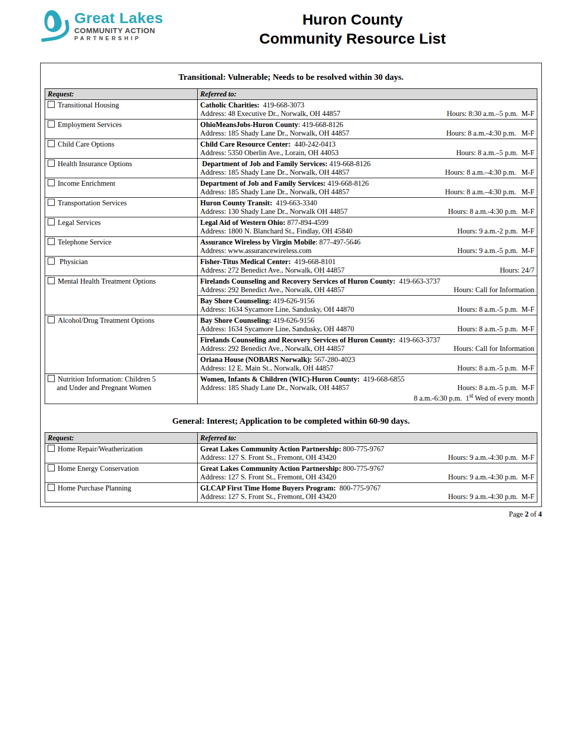Great Lakes
COMMUNITY ACTION
PARTNERSHIP
Huron County
Community Resource List
Transitional: Vulnerable; Needs to be resolved within 30 days.
| Request: | Referred to: |
| --- | --- |
| Transitional Housing | Catholic Charities: 419-668-3073 Address: 48 Executive Dr., Norwalk, OH 44857 Hours: 8:30 a.m.–5 p.m. M-F |
| Employment Services | OhioMeansJobs-Huron County : 419-668-8126 Address: 185 Shady Lane Dr., Norwalk, OH 44857 Hours: 8 a.m.-4:30 p.m. M-F |
| Child Care Options | Child Care Resource Center: 440-242-0413 Address: 5350 Oberlin Ave., Lorain, OH 44053 Hours: 8 a.m.–5 p.m. M-F |
| Health Insurance Options | Department of Job and Family Services: 419-668-8126 Address: 185 Shady Lane Dr., Norwalk, OH 44857 Hours: 8 a.m.–4:30 p.m. M-F |
| Income Enrichment | Department of Job and Family Services: 419-668-8126 Address: 185 Shady Lane Dr., Norwalk, OH 44857 Hours: 8 a.m.–4:30 p.m. M-F |
| Transportation Services | Huron County Transit: 419-663-3340 Address: 130 Shady Lane Dr., Norwalk OH 44857 Hours: 8 a.m.-4:30 p.m. M-F |
| Legal Services | Legal Aid of Western Ohio: 877-894-4599 Address: 1800 N. Blanchard St., Findlay, OH 45840 Hours: 9 a.m.-2 p.m. M-F |
| Telephone Service | Assurance Wireless by Virgin Mobile : 877-497-5646 Address: www.assurancewireless.com Hours: 9 a.m.-5 p.m. M-F |
| Physician | Fisher-Titus Medical Center: 419-668-8101 Address: 272 Benedict Ave., Norwalk, OH 44857 Hours: 24/7 |
| Mental Health Treatment Options | / Firelands Counseling and Recovery Services of Huron County: 419-663-3737 Address: 292 Benedict Ave., Norwalk, OH 44857 Hours: Call for Information / / Bay Shore Counseling: 419-626-9156 Address: 1634 Sycamore Line, Sandusky, OH 44870 Hours: 8 a.m.-5 p.m. M-F / |
| Alcohol/Drug Treatment Options | / Bay Shore Counseling: 419-626-9156 Address: 1634 Sycamore Line, Sandusky, OH 44870 Hours: 8 a.m.-5 p.m. M-F / / Firelands Counseling and Recovery Services of Huron County: 419-663-3737 Address: 292 Benedict Ave., Norwalk, OH 44857 Hours: Call for Information / / Oriana House (NOBARS Norwalk): 567-280-4023 Address: 12 E. Main St., Norwalk, OH 44857 Hours: 8 a.m.-5 p.m. M-F / |
| Nutrition Information: Children 5 and Under and Pregnant Women | Women, Infants & Children (WIC)-Huron County: 419-668-6855 Address: 185 Shady Lane Dr., Norwalk, OH 44857 Hours: 8 a.m.-5 p.m. M-F 8 a.m.-6:30 p.m. 1 st Wed of every month |
General: Interest; Application to be completed within 60-90 days.
| Request: | Referred to: |
| --- | --- |
| Home Repair/Weatherization | Great Lakes Community Action Partnership: 800-775-9767 Address: 127 S. Front St., Fremont, OH 43420 Hours: 9 a.m.-4:30 p.m. M-F |
| Home Energy Conservation | Great Lakes Community Action Partnership: 800-775-9767 Address: 127 S. Front St., Fremont, OH 43420 Hours: 9 a.m.-4:30 p.m. M-F |
| Home Purchase Planning | GLCAP First Time Home Buyers Program: 800-775-9767 Address: 127 S. Front St., Fremont, OH 43420 Hours: 9 a.m.-4:30 p.m. M-F |
Page 2 of 4